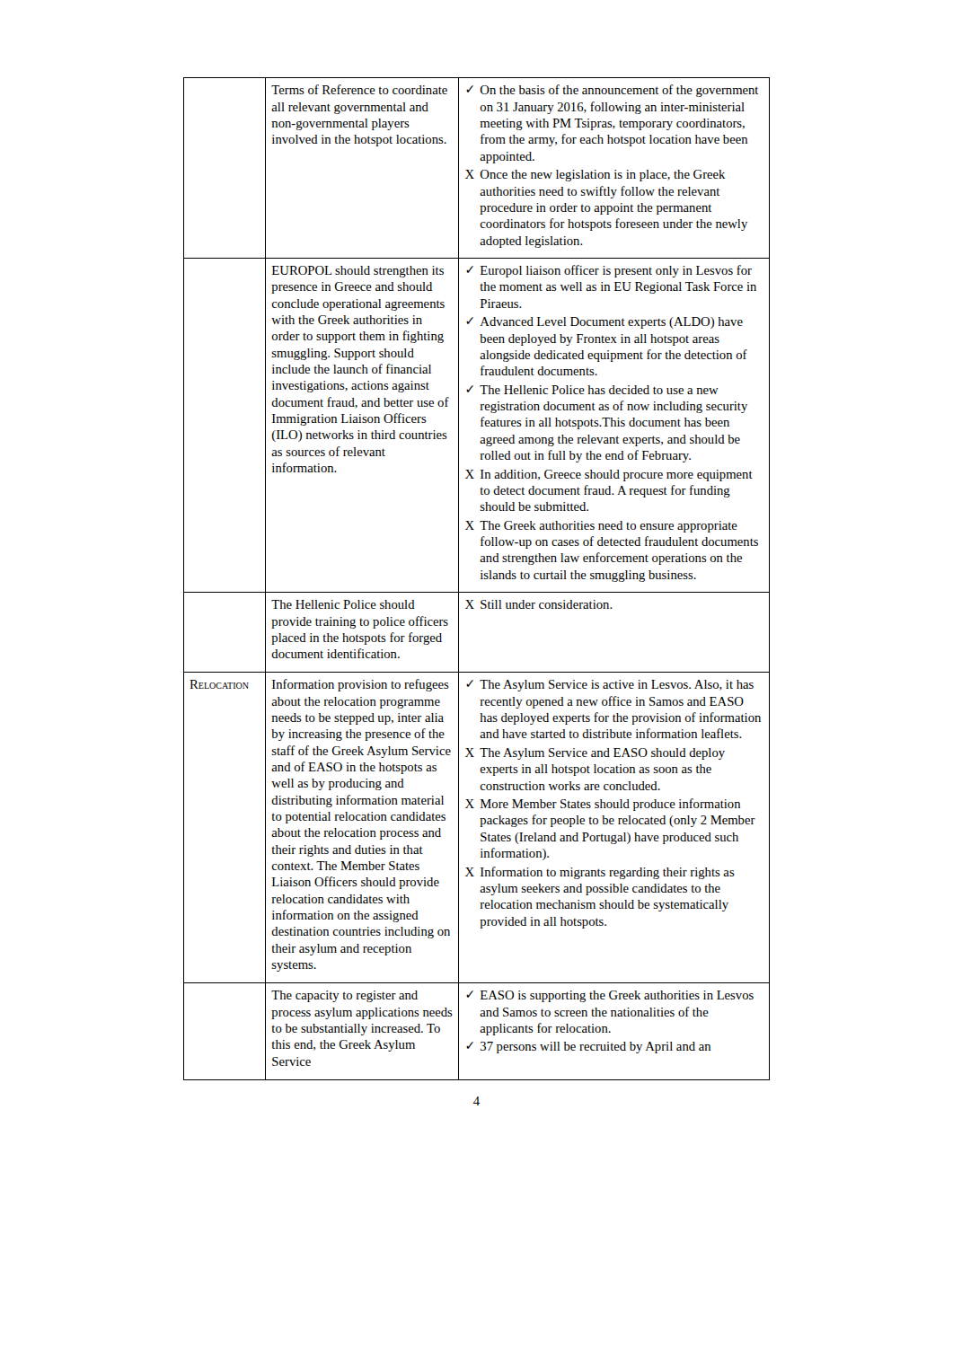| | Terms of Reference to coordinate all relevant governmental and non-governmental players involved in the hotspot locations. | ✓ On the basis of the announcement of the government on 31 January 2016, following an inter-ministerial meeting with PM Tsipras, temporary coordinators, from the army, for each hotspot location have been appointed. X Once the new legislation is in place, the Greek authorities need to swiftly follow the relevant procedure in order to appoint the permanent coordinators for hotspots foreseen under the newly adopted legislation. |
| | EUROPOL should strengthen its presence in Greece and should conclude operational agreements with the Greek authorities in order to support them in fighting smuggling. Support should include the launch of financial investigations, actions against document fraud, and better use of Immigration Liaison Officers (ILO) networks in third countries as sources of relevant information. | ✓ Europol liaison officer is present only in Lesvos for the moment as well as in EU Regional Task Force in Piraeus. ✓ Advanced Level Document experts (ALDO) have been deployed by Frontex in all hotspot areas alongside dedicated equipment for the detection of fraudulent documents. ✓ The Hellenic Police has decided to use a new registration document as of now including security features in all hotspots.This document has been agreed among the relevant experts, and should be rolled out in full by the end of February. X In addition, Greece should procure more equipment to detect document fraud. A request for funding should be submitted. X The Greek authorities need to ensure appropriate follow-up on cases of detected fraudulent documents and strengthen law enforcement operations on the islands to curtail the smuggling business. |
| | The Hellenic Police should provide training to police officers placed in the hotspots for forged document identification. | X Still under consideration. |
| Relocation | Information provision to refugees about the relocation programme needs to be stepped up, inter alia by increasing the presence of the staff of the Greek Asylum Service and of EASO in the hotspots as well as by producing and distributing information material to potential relocation candidates about the relocation process and their rights and duties in that context. The Member States Liaison Officers should provide relocation candidates with information on the assigned destination countries including on their asylum and reception systems. | ✓ The Asylum Service is active in Lesvos. Also, it has recently opened a new office in Samos and EASO has deployed experts for the provision of information and have started to distribute information leaflets. X The Asylum Service and EASO should deploy experts in all hotspot location as soon as the construction works are concluded. X More Member States should produce information packages for people to be relocated (only 2 Member States (Ireland and Portugal) have produced such information). X Information to migrants regarding their rights as asylum seekers and possible candidates to the relocation mechanism should be systematically provided in all hotspots. |
| | The capacity to register and process asylum applications needs to be substantially increased. To this end, the Greek Asylum Service | ✓ EASO is supporting the Greek authorities in Lesvos and Samos to screen the nationalities of the applicants for relocation. ✓ 37 persons will be recruited by April and an |
4